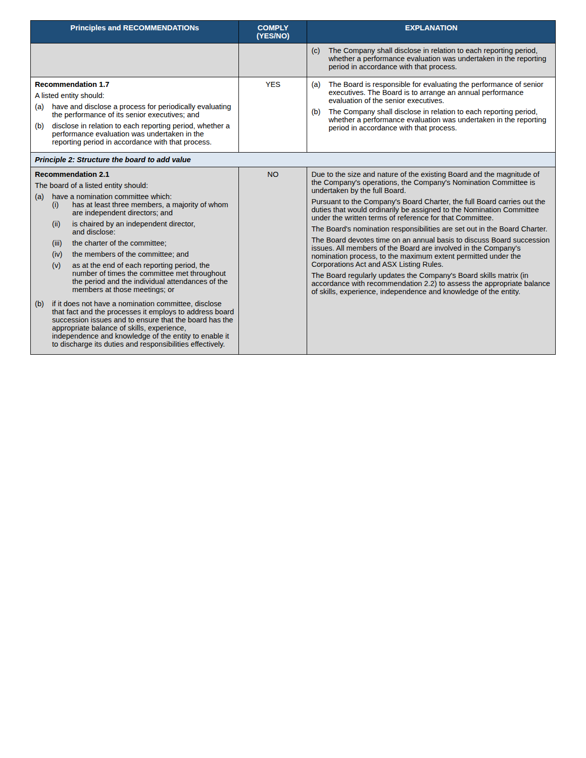| Principles and RECOMMENDATIONs | COMPLY (YES/NO) | EXPLANATION |
| --- | --- | --- |
| | | / (c) / The Company shall disclose in relation to each reporting period, whether a performance evaluation was undertaken in the reporting period in accordance with that process. / |
| Recommendation 1.7 A listed entity should: / (a) / have and disclose a process for periodically evaluating the performance of its senior executives; and / / (b) / disclose in relation to each reporting period, whether a performance evaluation was undertaken in the reporting period in accordance with that process. / | YES | / (a) / The Board is responsible for evaluating the performance of senior executives. The Board is to arrange an annual performance evaluation of the senior executives. / / (b) / The Company shall disclose in relation to each reporting period, whether a performance evaluation was undertaken in the reporting period in accordance with that process. / |
| Principle 2: Structure the board to add value |
| Recommendation 2.1 The board of a listed entity should: / (a) / have a nomination committee which: / (i) / has at least three members, a majority of whom are independent directors; and / / (ii) / is chaired by an independent director, and disclose: / / (iii) / the charter of the committee; / / (iv) / the members of the committee; and / / (v) / as at the end of each reporting period, the number of times the committee met throughout the period and the individual attendances of the members at those meetings; or / / / (b) / if it does not have a nomination committee, disclose that fact and the processes it employs to address board succession issues and to ensure that the board has the appropriate balance of skills, experience, independence and knowledge of the entity to enable it to discharge its duties and responsibilities effectively. / | NO | Due to the size and nature of the existing Board and the magnitude of the Company's operations, the Company's Nomination Committee is undertaken by the full Board. Pursuant to the Company's Board Charter, the full Board carries out the duties that would ordinarily be assigned to the Nomination Committee under the written terms of reference for that Committee. The Board's nomination responsibilities are set out in the Board Charter. The Board devotes time on an annual basis to discuss Board succession issues. All members of the Board are involved in the Company's nomination process, to the maximum extent permitted under the Corporations Act and ASX Listing Rules. The Board regularly updates the Company's Board skills matrix (in accordance with recommendation 2.2) to assess the appropriate balance of skills, experience, independence and knowledge of the entity. |